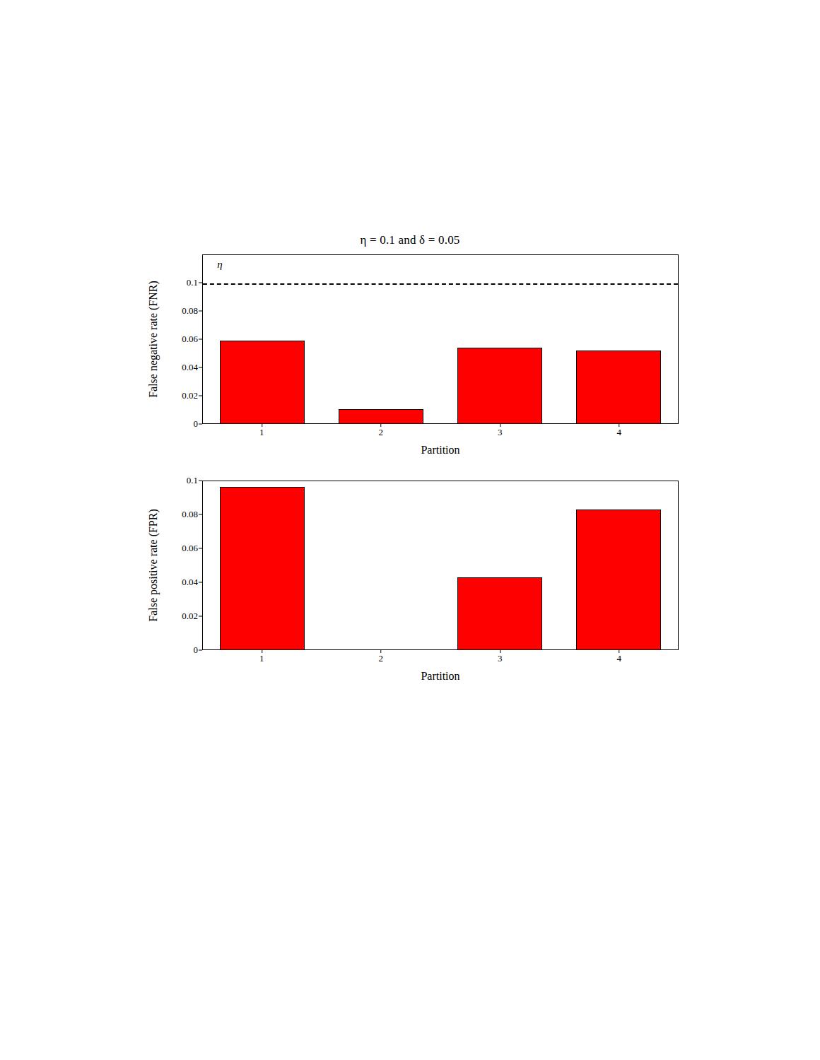η = 0.1 and δ = 0.05
False negative rate (FNR)
0
0.02
0.04
0.06
0.08
0.1
η
1
2
3
4
Partition
False positive rate (FPR)
0
0.02
0.04
0.06
0.08
0.1
1
2
3
4
Partition